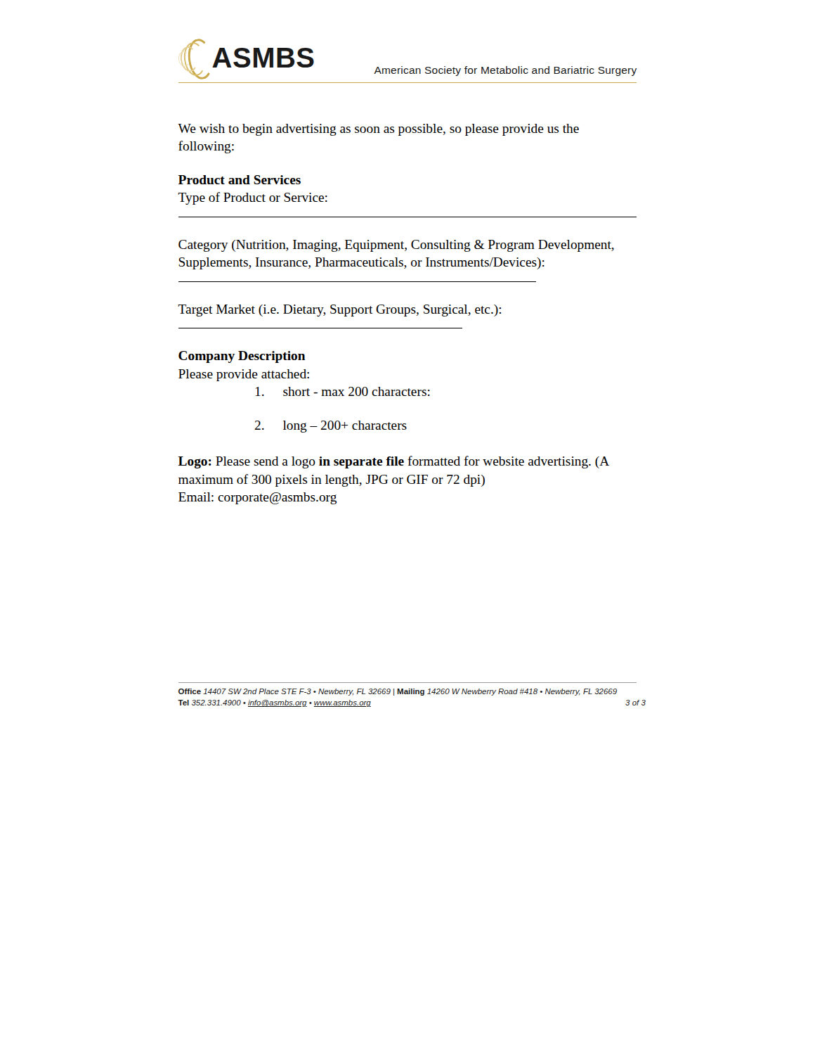ASMBS
American Society for Metabolic and Bariatric Surgery
We wish to begin advertising as soon as possible, so please provide us the following:
Product and Services
Type of Product or Service:
Category (Nutrition, Imaging, Equipment, Consulting & Program Development, Supplements, Insurance, Pharmaceuticals, or Instruments/Devices):
Target Market (i.e. Dietary, Support Groups, Surgical, etc.):
Company Description
Please provide attached:
short - max 200 characters:
long – 200+ characters
Logo: Please send a logo in separate file formatted for website advertising. (A maximum of 300 pixels in length, JPG or GIF or 72 dpi)
Email: corporate@asmbs.org
Office 14407 SW 2nd Place STE F-3 • Newberry, FL 32669 | Mailing 14260 W Newberry Road #418 • Newberry, FL 32669
Tel 352.331.4900 • info@asmbs.org • www.asmbs.org
3 of 3